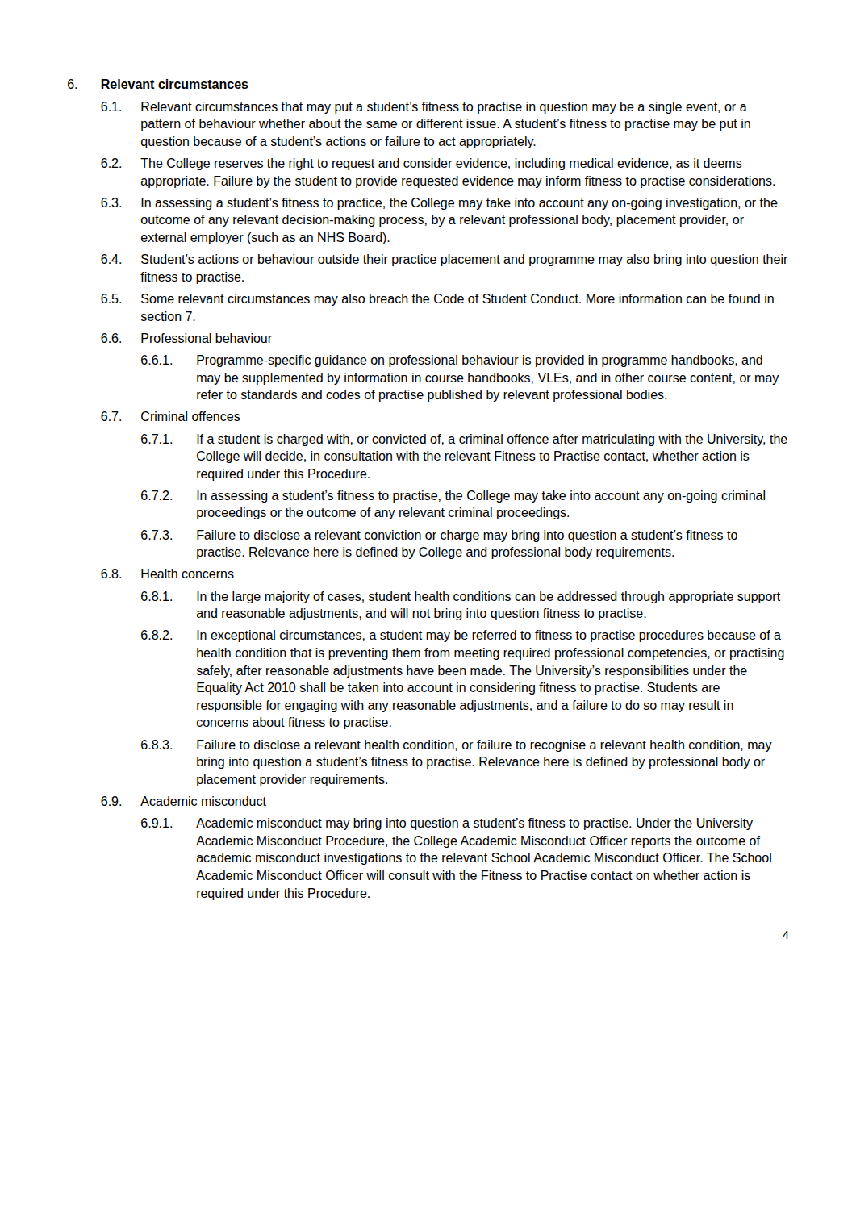6.
Relevant circumstances
6.1. Relevant circumstances that may put a student’s fitness to practise in question may be a single event, or a pattern of behaviour whether about the same or different issue. A student’s fitness to practise may be put in question because of a student’s actions or failure to act appropriately.
6.2. The College reserves the right to request and consider evidence, including medical evidence, as it deems appropriate. Failure by the student to provide requested evidence may inform fitness to practise considerations.
6.3. In assessing a student’s fitness to practice, the College may take into account any on-going investigation, or the outcome of any relevant decision-making process, by a relevant professional body, placement provider, or external employer (such as an NHS Board).
6.4. Student’s actions or behaviour outside their practice placement and programme may also bring into question their fitness to practise.
6.5. Some relevant circumstances may also breach the Code of Student Conduct. More information can be found in section 7.
6.6. Professional behaviour
6.6.1. Programme-specific guidance on professional behaviour is provided in programme handbooks, and may be supplemented by information in course handbooks, VLEs, and in other course content, or may refer to standards and codes of practise published by relevant professional bodies.
6.7. Criminal offences
6.7.1. If a student is charged with, or convicted of, a criminal offence after matriculating with the University, the College will decide, in consultation with the relevant Fitness to Practise contact, whether action is required under this Procedure.
6.7.2. In assessing a student’s fitness to practise, the College may take into account any on-going criminal proceedings or the outcome of any relevant criminal proceedings.
6.7.3. Failure to disclose a relevant conviction or charge may bring into question a student’s fitness to practise. Relevance here is defined by College and professional body requirements.
6.8. Health concerns
6.8.1. In the large majority of cases, student health conditions can be addressed through appropriate support and reasonable adjustments, and will not bring into question fitness to practise.
6.8.2. In exceptional circumstances, a student may be referred to fitness to practise procedures because of a health condition that is preventing them from meeting required professional competencies, or practising safely, after reasonable adjustments have been made. The University’s responsibilities under the Equality Act 2010 shall be taken into account in considering fitness to practise. Students are responsible for engaging with any reasonable adjustments, and a failure to do so may result in concerns about fitness to practise.
6.8.3. Failure to disclose a relevant health condition, or failure to recognise a relevant health condition, may bring into question a student’s fitness to practise. Relevance here is defined by professional body or placement provider requirements.
6.9. Academic misconduct
6.9.1. Academic misconduct may bring into question a student’s fitness to practise. Under the University Academic Misconduct Procedure, the College Academic Misconduct Officer reports the outcome of academic misconduct investigations to the relevant School Academic Misconduct Officer. The School Academic Misconduct Officer will consult with the Fitness to Practise contact on whether action is required under this Procedure.
4